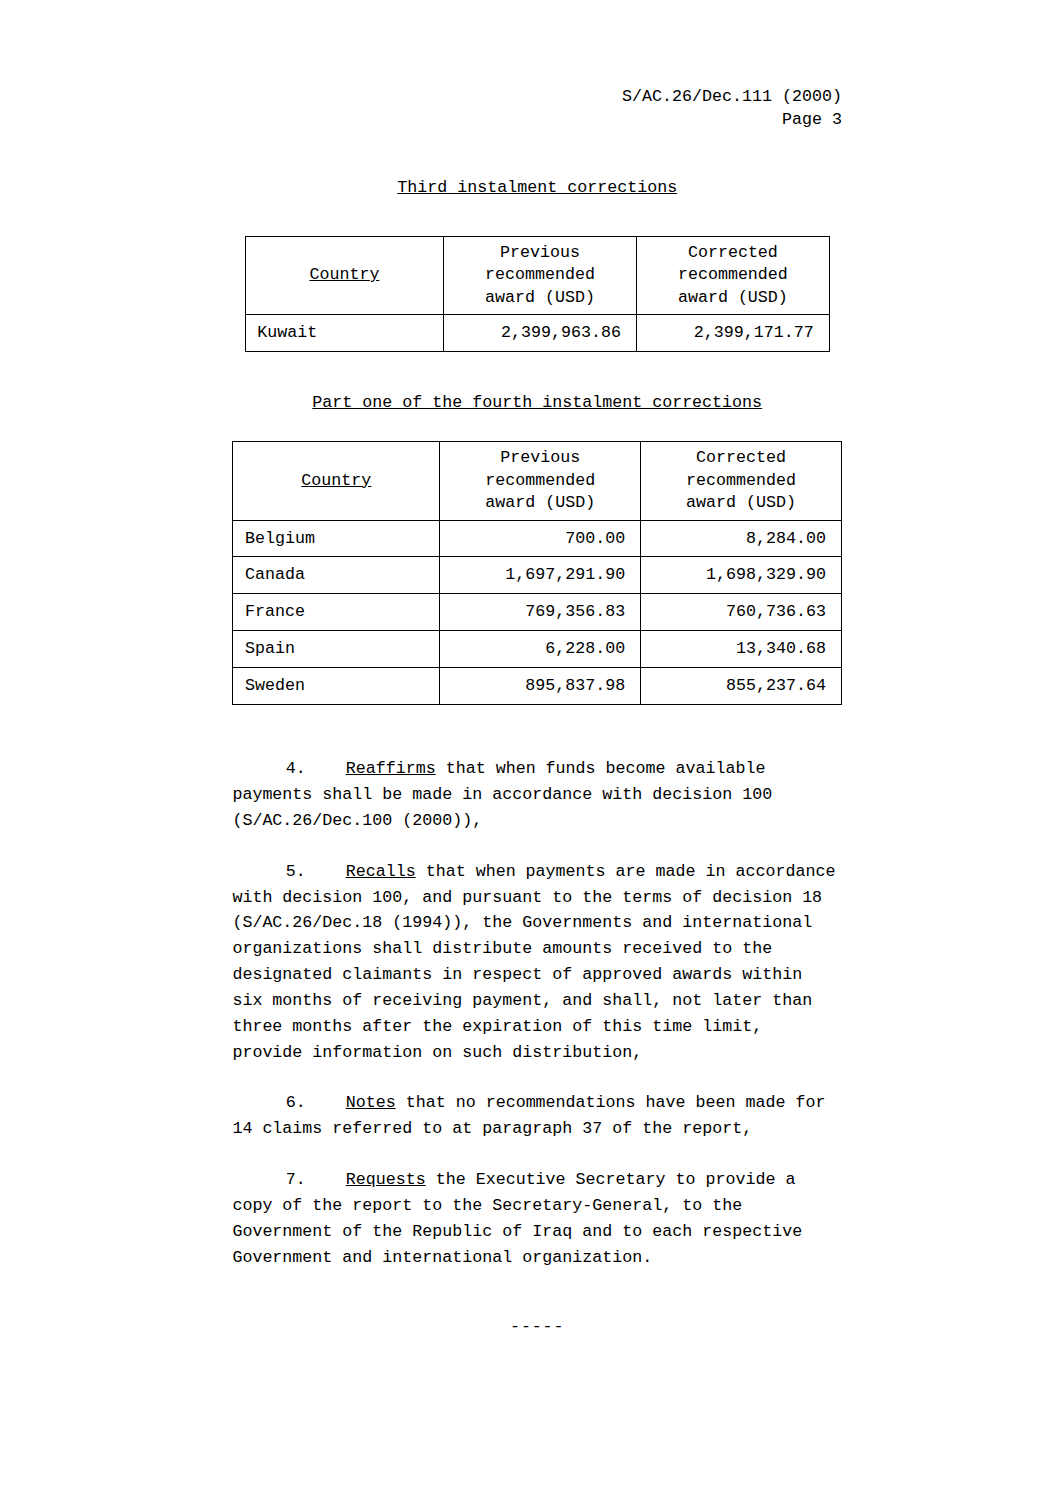S/AC.26/Dec.111 (2000)
Page 3
Third instalment corrections
| Country | Previous recommended award (USD) | Corrected recommended award (USD) |
| --- | --- | --- |
| Kuwait | 2,399,963.86 | 2,399,171.77 |
Part one of the fourth instalment corrections
| Country | Previous recommended award (USD) | Corrected recommended award (USD) |
| --- | --- | --- |
| Belgium | 700.00 | 8,284.00 |
| Canada | 1,697,291.90 | 1,698,329.90 |
| France | 769,356.83 | 760,736.63 |
| Spain | 6,228.00 | 13,340.68 |
| Sweden | 895,837.98 | 855,237.64 |
4. Reaffirms that when funds become available payments shall be made in accordance with decision 100 (S/AC.26/Dec.100 (2000)),
5. Recalls that when payments are made in accordance with decision 100, and pursuant to the terms of decision 18 (S/AC.26/Dec.18 (1994)), the Governments and international organizations shall distribute amounts received to the designated claimants in respect of approved awards within six months of receiving payment, and shall, not later than three months after the expiration of this time limit, provide information on such distribution,
6. Notes that no recommendations have been made for 14 claims referred to at paragraph 37 of the report,
7. Requests the Executive Secretary to provide a copy of the report to the Secretary-General, to the Government of the Republic of Iraq and to each respective Government and international organization.
-----